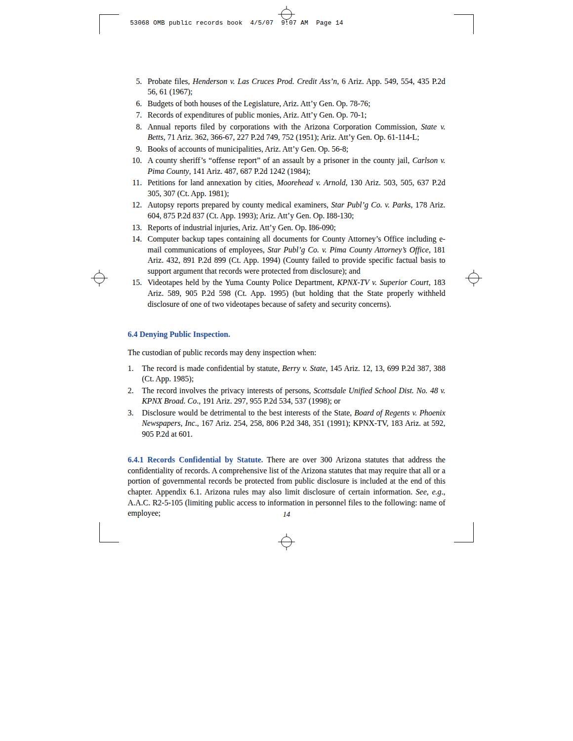53068 OMB public records book 4/5/07 9:07 AM Page 14
5. Probate files, Henderson v. Las Cruces Prod. Credit Ass’n, 6 Ariz. App. 549, 554, 435 P.2d 56, 61 (1967);
6. Budgets of both houses of the Legislature, Ariz. Att’y Gen. Op. 78-76;
7. Records of expenditures of public monies, Ariz. Att’y Gen. Op. 70-1;
8. Annual reports filed by corporations with the Arizona Corporation Commission, State v. Betts, 71 Ariz. 362, 366-67, 227 P.2d 749, 752 (1951); Ariz. Att’y Gen. Op. 61-114-L;
9. Books of accounts of municipalities, Ariz. Att’y Gen. Op. 56-8;
10. A county sheriff’s “offense report” of an assault by a prisoner in the county jail, Carlson v. Pima County, 141 Ariz. 487, 687 P.2d 1242 (1984);
11. Petitions for land annexation by cities, Moorehead v. Arnold, 130 Ariz. 503, 505, 637 P.2d 305, 307 (Ct. App. 1981);
12. Autopsy reports prepared by county medical examiners, Star Publ’g Co. v. Parks, 178 Ariz. 604, 875 P.2d 837 (Ct. App. 1993); Ariz. Att’y Gen. Op. I88-130;
13. Reports of industrial injuries, Ariz. Att’y Gen. Op. I86-090;
14. Computer backup tapes containing all documents for County Attorney’s Office including e-mail communications of employees, Star Publ’g Co. v. Pima County Attorney’s Office, 181 Ariz. 432, 891 P.2d 899 (Ct. App. 1994) (County failed to provide specific factual basis to support argument that records were protected from disclosure); and
15. Videotapes held by the Yuma County Police Department, KPNX-TV v. Superior Court, 183 Ariz. 589, 905 P.2d 598 (Ct. App. 1995) (but holding that the State properly withheld disclosure of one of two videotapes because of safety and security concerns).
6.4 Denying Public Inspection.
The custodian of public records may deny inspection when:
1. The record is made confidential by statute, Berry v. State, 145 Ariz. 12, 13, 699 P.2d 387, 388 (Ct. App. 1985);
2. The record involves the privacy interests of persons, Scottsdale Unified School Dist. No. 48 v. KPNX Broad. Co., 191 Ariz. 297, 955 P.2d 534, 537 (1998); or
3. Disclosure would be detrimental to the best interests of the State, Board of Regents v. Phoenix Newspapers, Inc., 167 Ariz. 254, 258, 806 P.2d 348, 351 (1991); KPNX-TV, 183 Ariz. at 592, 905 P.2d at 601.
6.4.1 Records Confidential by Statute. There are over 300 Arizona statutes that address the confidentiality of records. A comprehensive list of the Arizona statutes that may require that all or a portion of governmental records be protected from public disclosure is included at the end of this chapter. Appendix 6.1. Arizona rules may also limit disclosure of certain information. See, e.g., A.A.C. R2-5-105 (limiting public access to information in personnel files to the following: name of employee;
14